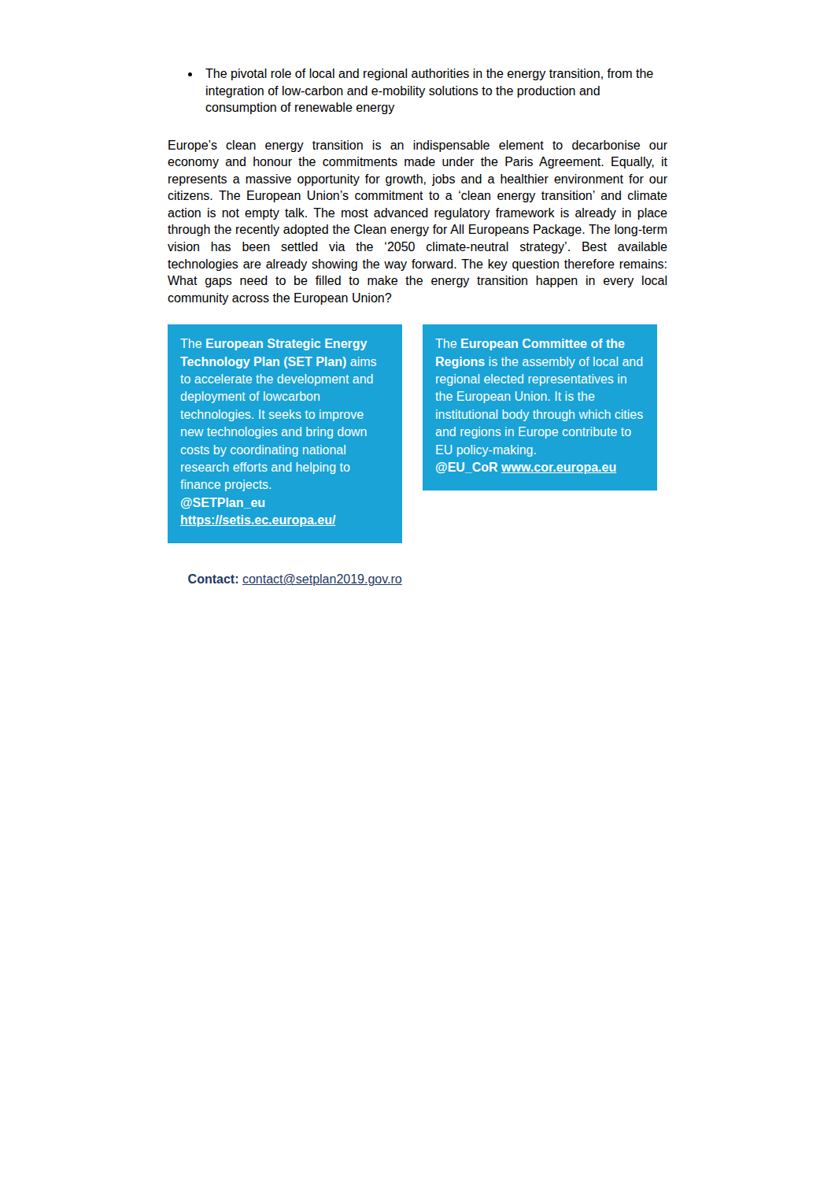The pivotal role of local and regional authorities in the energy transition, from the integration of low-carbon and e-mobility solutions to the production and consumption of renewable energy
Europe’s clean energy transition is an indispensable element to decarbonise our economy and honour the commitments made under the Paris Agreement. Equally, it represents a massive opportunity for growth, jobs and a healthier environment for our citizens. The European Union’s commitment to a ‘clean energy transition’ and climate action is not empty talk. The most advanced regulatory framework is already in place through the recently adopted the Clean energy for All Europeans Package. The long-term vision has been settled via the ‘2050 climate-neutral strategy’. Best available technologies are already showing the way forward. The key question therefore remains: What gaps need to be filled to make the energy transition happen in every local community across the European Union?
The European Strategic Energy Technology Plan (SET Plan) aims to accelerate the development and deployment of lowcarbon technologies. It seeks to improve new technologies and bring down costs by coordinating national research efforts and helping to finance projects.
@SETPlan_eu
https://setis.ec.europa.eu/
The European Committee of the Regions is the assembly of local and regional elected representatives in the European Union. It is the institutional body through which cities and regions in Europe contribute to EU policy-making.
@EU_CoR www.cor.europa.eu
Contact: contact@setplan2019.gov.ro